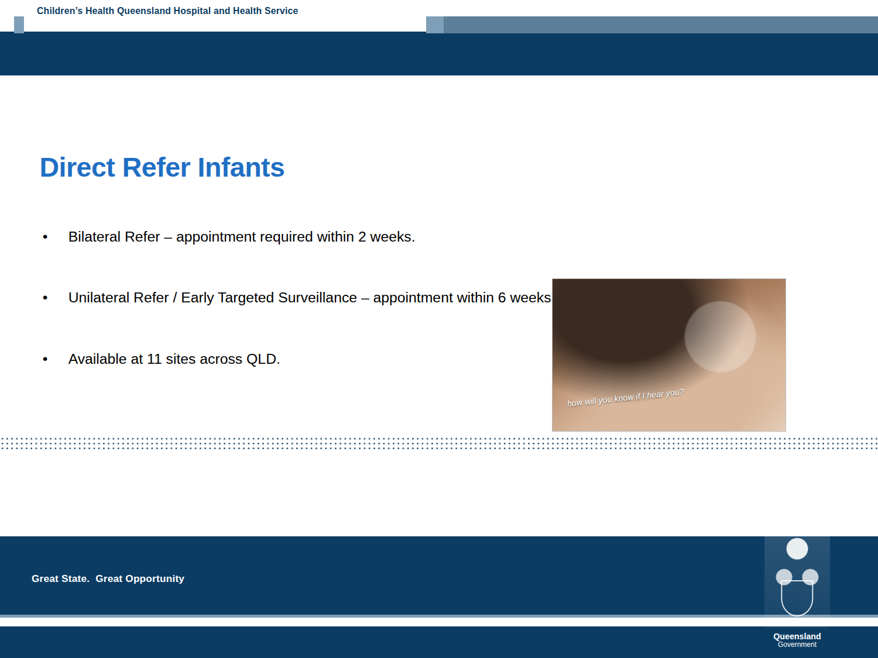Children’s Health Queensland Hospital and Health Service
Direct Refer Infants
Bilateral Refer – appointment required within 2 weeks.
Unilateral Refer / Early Targeted Surveillance – appointment within 6 weeks.
Available at 11 sites across QLD.
how will you know if I hear you?
Great State. Great Opportunity
Queensland
Government